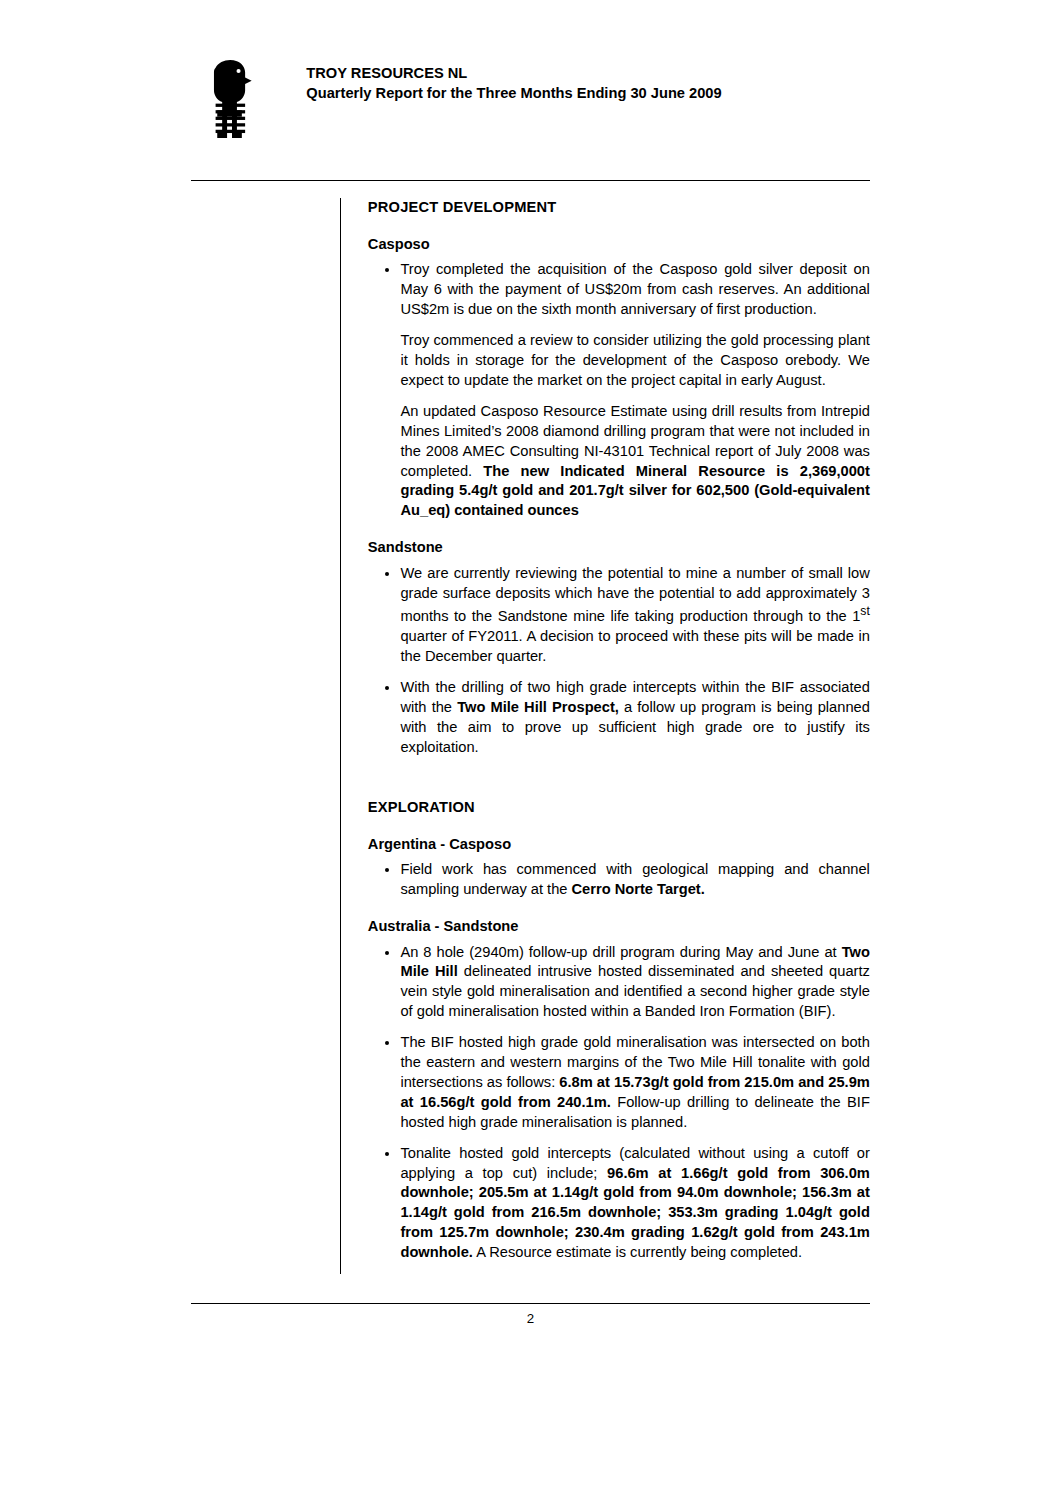TROY RESOURCES NL
Quarterly Report for the Three Months Ending 30 June 2009
PROJECT DEVELOPMENT
Casposo
Troy completed the acquisition of the Casposo gold silver deposit on May 6 with the payment of US$20m from cash reserves. An additional US$2m is due on the sixth month anniversary of first production.
Troy commenced a review to consider utilizing the gold processing plant it holds in storage for the development of the Casposo orebody. We expect to update the market on the project capital in early August.
An updated Casposo Resource Estimate using drill results from Intrepid Mines Limited’s 2008 diamond drilling program that were not included in the 2008 AMEC Consulting NI-43101 Technical report of July 2008 was completed. The new Indicated Mineral Resource is 2,369,000t grading 5.4g/t gold and 201.7g/t silver for 602,500 (Gold-equivalent Au_eq) contained ounces
Sandstone
We are currently reviewing the potential to mine a number of small low grade surface deposits which have the potential to add approximately 3 months to the Sandstone mine life taking production through to the 1st quarter of FY2011. A decision to proceed with these pits will be made in the December quarter.
With the drilling of two high grade intercepts within the BIF associated with the Two Mile Hill Prospect, a follow up program is being planned with the aim to prove up sufficient high grade ore to justify its exploitation.
EXPLORATION
Argentina - Casposo
Field work has commenced with geological mapping and channel sampling underway at the Cerro Norte Target.
Australia - Sandstone
An 8 hole (2940m) follow-up drill program during May and June at Two Mile Hill delineated intrusive hosted disseminated and sheeted quartz vein style gold mineralisation and identified a second higher grade style of gold mineralisation hosted within a Banded Iron Formation (BIF).
The BIF hosted high grade gold mineralisation was intersected on both the eastern and western margins of the Two Mile Hill tonalite with gold intersections as follows: 6.8m at 15.73g/t gold from 215.0m and 25.9m at 16.56g/t gold from 240.1m. Follow-up drilling to delineate the BIF hosted high grade mineralisation is planned.
Tonalite hosted gold intercepts (calculated without using a cutoff or applying a top cut) include; 96.6m at 1.66g/t gold from 306.0m downhole; 205.5m at 1.14g/t gold from 94.0m downhole; 156.3m at 1.14g/t gold from 216.5m downhole; 353.3m grading 1.04g/t gold from 125.7m downhole; 230.4m grading 1.62g/t gold from 243.1m downhole. A Resource estimate is currently being completed.
2